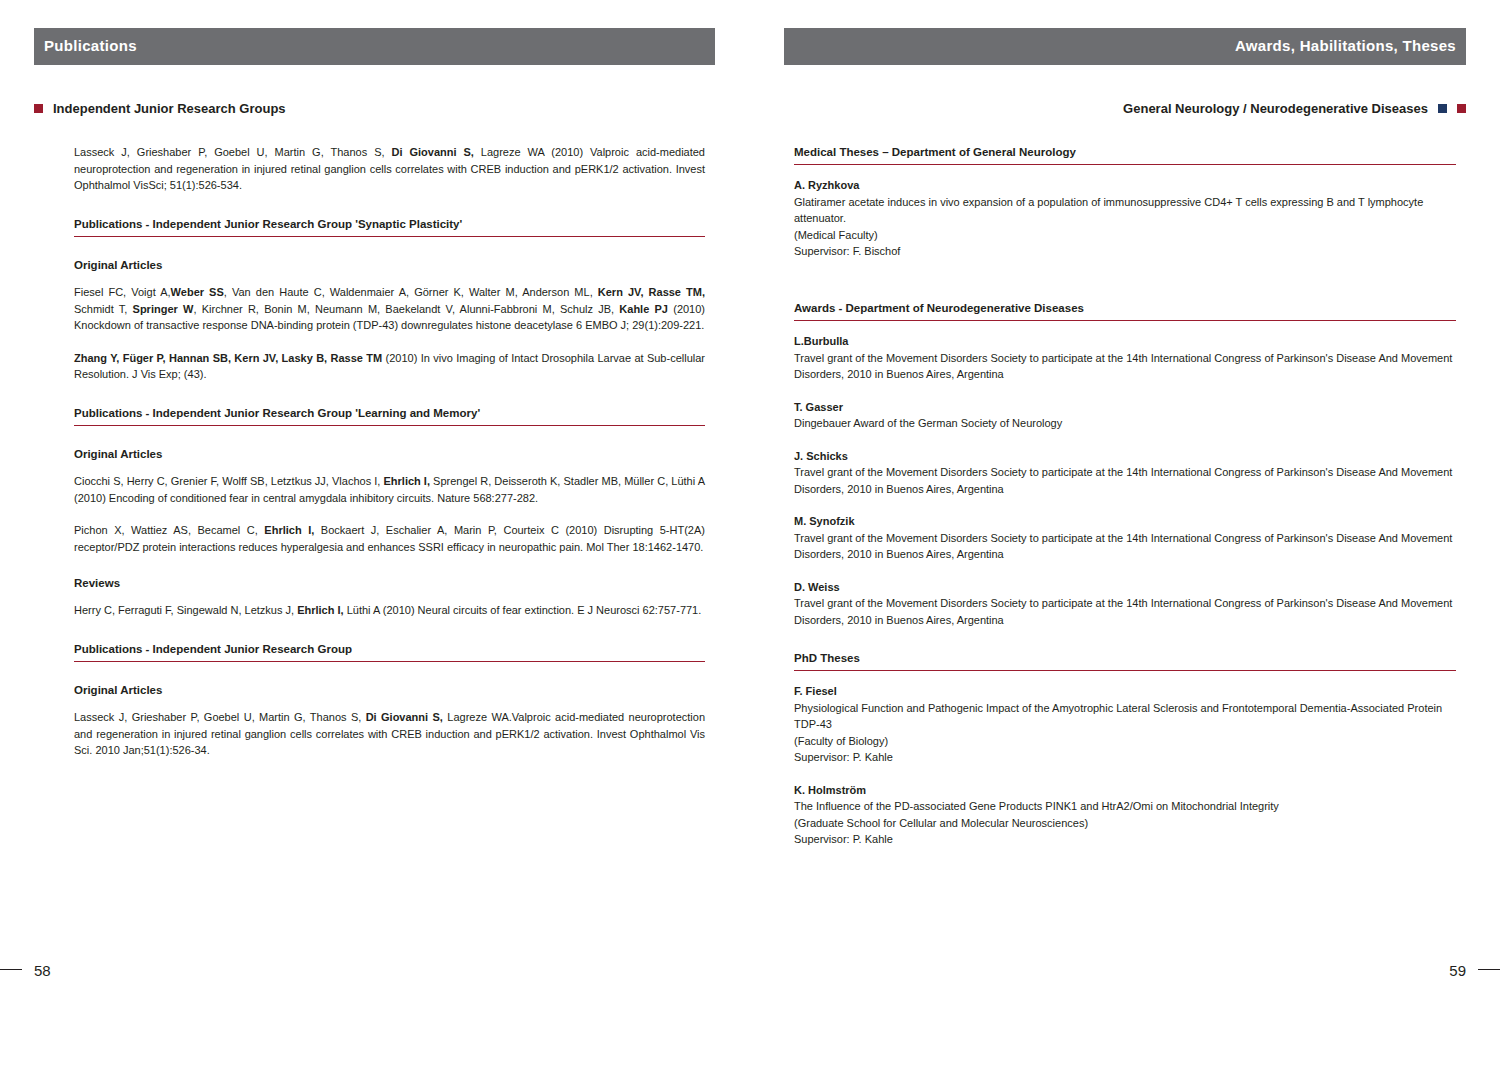Publications
Independent Junior Research Groups
Lasseck J, Grieshaber P, Goebel U, Martin G, Thanos S, Di Giovanni S, Lagreze WA (2010) Valproic acid-mediated neuroprotection and regeneration in injured retinal ganglion cells correlates with CREB induction and pERK1/2 activation. Invest Ophthalmol VisSci; 51(1):526-534.
Publications - Independent Junior Research Group 'Synaptic Plasticity'
Original Articles
Fiesel FC, Voigt A,Weber SS, Van den Haute C, Waldenmaier A, Görner K, Walter M, Anderson ML, Kern JV, Rasse TM, Schmidt T, Springer W, Kirchner R, Bonin M, Neumann M, Baekelandt V, Alunni-Fabbroni M, Schulz JB, Kahle PJ (2010) Knockdown of transactive response DNA-binding protein (TDP-43) downregulates histone deacetylase 6 EMBO J; 29(1):209-221.
Zhang Y, Füger P, Hannan SB, Kern JV, Lasky B, Rasse TM (2010) In vivo Imaging of Intact Drosophila Larvae at Sub-cellular Resolution. J Vis Exp; (43).
Publications - Independent Junior Research Group 'Learning and Memory'
Original Articles
Ciocchi S, Herry C, Grenier F, Wolff SB, Letztkus JJ, Vlachos I, Ehrlich I, Sprengel R, Deisseroth K, Stadler MB, Müller C, Lüthi A (2010) Encoding of conditioned fear in central amygdala inhibitory circuits. Nature 568:277-282.
Pichon X, Wattiez AS, Becamel C, Ehrlich I, Bockaert J, Eschalier A, Marin P, Courteix C (2010) Disrupting 5-HT(2A) receptor/PDZ protein interactions reduces hyperalgesia and enhances SSRI efficacy in neuropathic pain. Mol Ther 18:1462-1470.
Reviews
Herry C, Ferraguti F, Singewald N, Letzkus J, Ehrlich I, Lüthi A (2010) Neural circuits of fear extinction. E J Neurosci 62:757-771.
Publications - Independent Junior Research Group
Original Articles
Lasseck J, Grieshaber P, Goebel U, Martin G, Thanos S, Di Giovanni S, Lagreze WA.Valproic acid-mediated neuroprotection and regeneration in injured retinal ganglion cells correlates with CREB induction and pERK1/2 activation. Invest Ophthalmol Vis Sci. 2010 Jan;51(1):526-34.
58
Awards, Habilitations, Theses
General Neurology / Neurodegenerative Diseases
Medical Theses – Department of General Neurology
A. Ryzhkova
Glatiramer acetate induces in vivo expansion of a population of immunosuppressive CD4+ T cells expressing B and T lymphocyte attenuator.
(Medical Faculty)
Supervisor: F. Bischof
Awards - Department of Neurodegenerative Diseases
L.Burbulla
Travel grant of the Movement Disorders Society to participate at the 14th International Congress of Parkinson's Disease And Movement Disorders, 2010 in Buenos Aires, Argentina
T. Gasser
Dingebauer Award of the German Society of Neurology
J. Schicks
Travel grant of the Movement Disorders Society to participate at the 14th International Congress of Parkinson's Disease And Movement Disorders, 2010 in Buenos Aires, Argentina
M. Synofzik
Travel grant of the Movement Disorders Society to participate at the 14th International Congress of Parkinson's Disease And Movement Disorders, 2010 in Buenos Aires, Argentina
D. Weiss
Travel grant of the Movement Disorders Society to participate at the 14th International Congress of Parkinson's Disease And Movement Disorders, 2010 in Buenos Aires, Argentina
PhD Theses
F. Fiesel
Physiological Function and Pathogenic Impact of the Amyotrophic Lateral Sclerosis and Frontotemporal Dementia-Associated Protein TDP-43
(Faculty of Biology)
Supervisor: P. Kahle
K. Holmström
The Influence of the PD-associated Gene Products PINK1 and HtrA2/Omi on Mitochondrial Integrity
(Graduate School for Cellular and Molecular Neurosciences)
Supervisor: P. Kahle
59